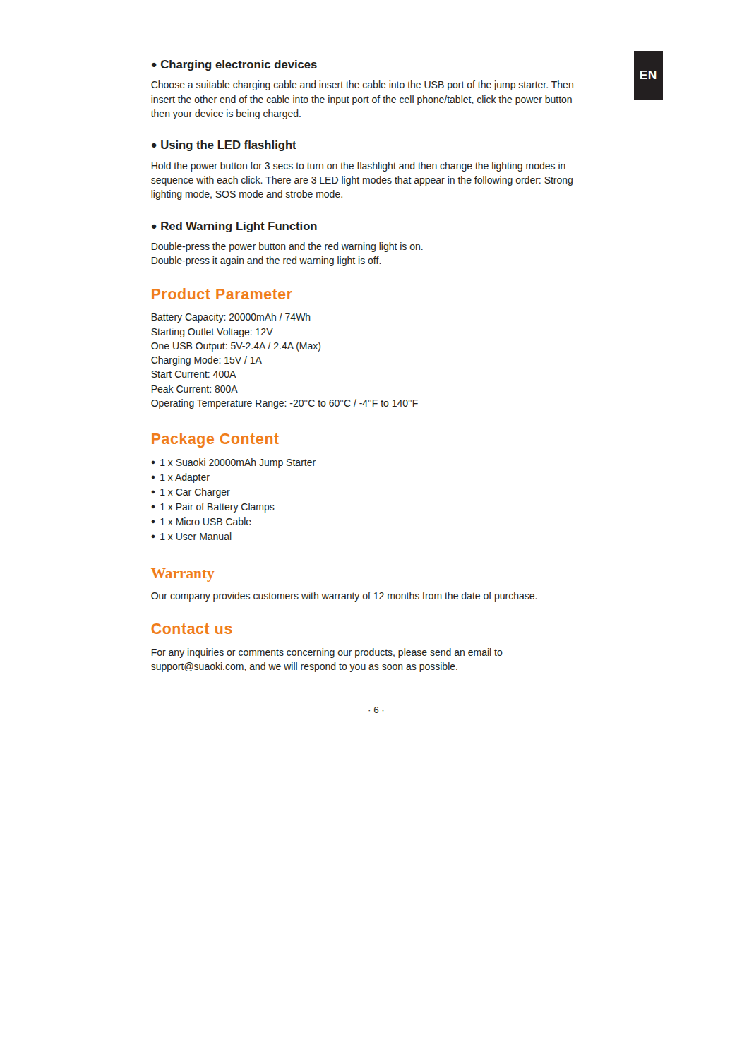EN
● Charging electronic devices
Choose a suitable charging cable and insert the cable into the USB port of the jump starter. Then insert the other end of the cable into the input port of the cell phone/tablet, click the power button then your device is being charged.
● Using the LED flashlight
Hold the power button for 3 secs to turn on the flashlight and then change the lighting modes in sequence with each click. There are 3 LED light modes that appear in the following order: Strong lighting mode, SOS mode and strobe mode.
● Red Warning Light Function
Double-press the power button and the red warning light is on.
Double-press it again and the red warning light is off.
Product Parameter
Battery Capacity: 20000mAh / 74Wh
Starting Outlet Voltage: 12V
One USB Output: 5V-2.4A / 2.4A (Max)
Charging Mode: 15V / 1A
Start Current: 400A
Peak Current: 800A
Operating Temperature Range: -20°C to 60°C / -4°F to 140°F
Package Content
1 x Suaoki 20000mAh Jump Starter
1 x Adapter
1 x Car Charger
1 x Pair of Battery Clamps
1 x Micro USB Cable
1 x User Manual
Warranty
Our company provides customers with warranty of 12 months from the date of purchase.
Contact us
For any inquiries or comments concerning our products, please send an email to support@suaoki.com, and we will respond to you as soon as possible.
· 6 ·